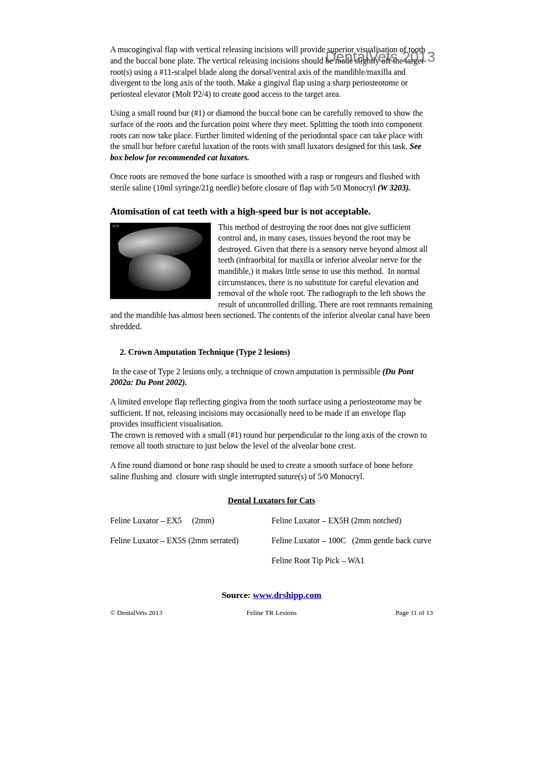DentalVets 2013
A mucogingival flap with vertical releasing incisions will provide superior visualisation of tooth and the buccal bone plate. The vertical releasing incisions should be made slightly off the target root(s) using a #11-scalpel blade along the dorsal/ventral axis of the mandible/maxilla and divergent to the long axis of the tooth. Make a gingival flap using a sharp periosteotome or periosteal elevator (Molt P2/4) to create good access to the target area.
Using a small round bur (#1) or diamond the buccal bone can be carefully removed to show the surface of the roots and the furcation point where they meet. Splitting the tooth into component roots can now take place. Further limited widening of the periodontal space can take place with the small bur before careful luxation of the roots with small luxators designed for this task. See box below for recommended cat luxators.
Once roots are removed the bone surface is smoothed with a rasp or rongeurs and flushed with sterile saline (10ml syringe/21g needle) before closure of flap with 5/0 Monocryl (W 3203).
Atomisation of cat teeth with a high-speed bur is not acceptable.
XC5
This method of destroying the root does not give sufficient control and, in many cases, tissues beyond the root may be destroyed. Given that there is a sensory nerve beyond almost all teeth (infraorbital for maxilla or inferior alveolar nerve for the mandible,) it makes little sense to use this method. In normal circumstances, there is no substitute for careful elevation and removal of the whole root. The radiograph to the left shows the result of uncontrolled drilling. There are root remnants remaining and the mandible has almost been sectioned. The contents of the inferior alveolar canal have been shredded.
Crown Amputation Technique (Type 2 lesions)
In the case of Type 2 lesions only, a technique of crown amputation is permissible (Du Pont 2002a: Du Pont 2002).
A limited envelope flap reflecting gingiva from the tooth surface using a periosteotome may be sufficient. If not, releasing incisions may occasionally need to be made if an envelope flap provides insufficient visualisation.
The crown is removed with a small (#1) round bur perpendicular to the long axis of the crown to remove all tooth structure to just below the level of the alveolar bone crest.
A fine round diamond or bone rasp should be used to create a smooth surface of bone before saline flushing and closure with single interrupted suture(s) of 5/0 Monocryl.
Dental Luxators for Cats
| Feline Luxator – EX5 (2mm) | Feline Luxator – EX5H (2mm notched) |
| Feline Luxator – EX5S (2mm serrated) | Feline Luxator – 100C (2mm gentle back curve |
| | Feline Root Tip Pick – WA1 |
Source: www.drshipp.com
© DentalVets 2013 Feline TR Lesions Page 11 of 13